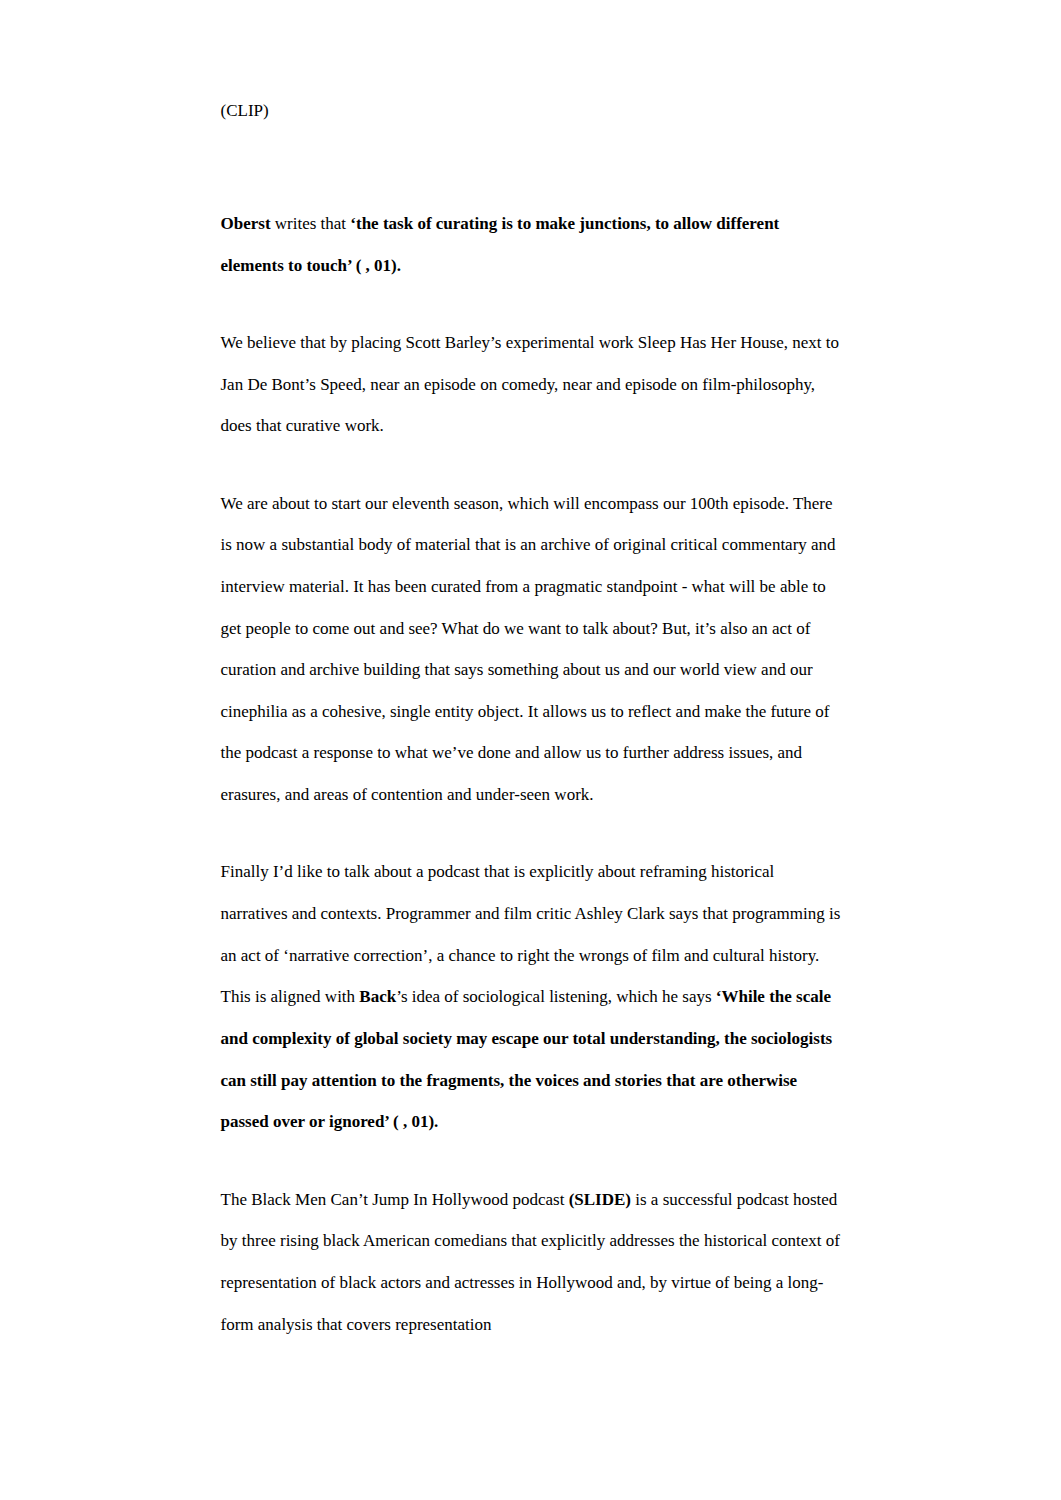(CLIP)
Oberst writes that ‘the task of curating is to make junctions, to allow different elements to touch’ ( , 01).
We believe that by placing Scott Barley’s experimental work Sleep Has Her House, next to Jan De Bont’s Speed, near an episode on comedy, near and episode on film-philosophy, does that curative work.
We are about to start our eleventh season, which will encompass our 100th episode. There is now a substantial body of material that is an archive of original critical commentary and interview material. It has been curated from a pragmatic standpoint - what will be able to get people to come out and see? What do we want to talk about? But, it’s also an act of curation and archive building that says something about us and our world view and our cinephilia as a cohesive, single entity object. It allows us to reflect and make the future of the podcast a response to what we’ve done and allow us to further address issues, and erasures, and areas of contention and under-seen work.
Finally I’d like to talk about a podcast that is explicitly about reframing historical narratives and contexts. Programmer and film critic Ashley Clark says that programming is an act of ‘narrative correction’, a chance to right the wrongs of film and cultural history. This is aligned with Back’s idea of sociological listening, which he says ‘While the scale and complexity of global society may escape our total understanding, the sociologists can still pay attention to the fragments, the voices and stories that are otherwise passed over or ignored’ ( , 01).
The Black Men Can’t Jump In Hollywood podcast (SLIDE) is a successful podcast hosted by three rising black American comedians that explicitly addresses the historical context of representation of black actors and actresses in Hollywood and, by virtue of being a long-form analysis that covers representation